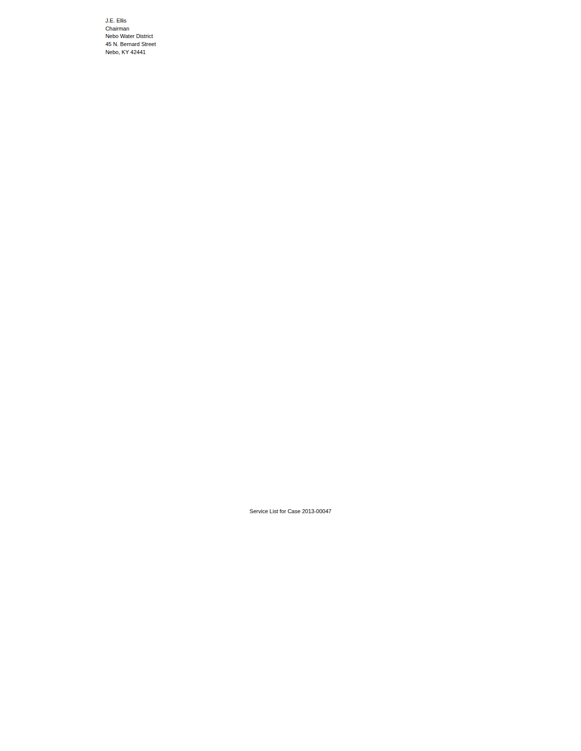J.E. Ellis Chairman Nebo Water District 45 N. Bernard Street Nebo, KY 42441
Service List for Case 2013-00047